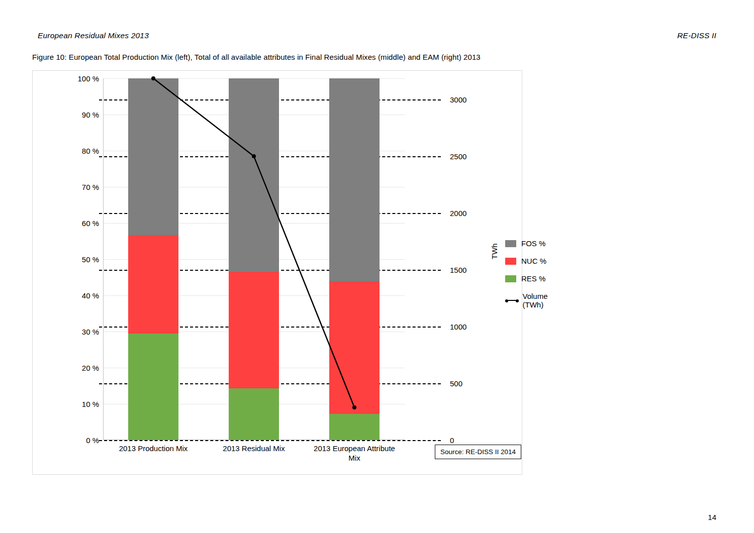European Residual Mixes 2013
RE-DISS II
Figure 10: European Total Production Mix (left), Total of all available attributes in Final Residual Mixes (middle) and EAM (right) 2013
100 %
90 %
80 %
70 %
60 %
50 %
40 %
30 %
20 %
10 %
0 %
3000
2500
2000
1500
1000
500
0
Bar 1: Production Mix RES 29.4%, NUC 27.2%, FOS 43.4%
Bar 2: Residual Mix RES 14.3%, NUC 32.2%, FOS 53.5%
Bar 3: EAM RES 7.2%, NUC 36.7%, FOS 56.1%
2013 Production Mix
2013 Residual Mix
2013 European Attribute
Mix
TWh
FOS %
NUC %
RES %
Volume (TWh)
Source: RE-DISS II 2014
14